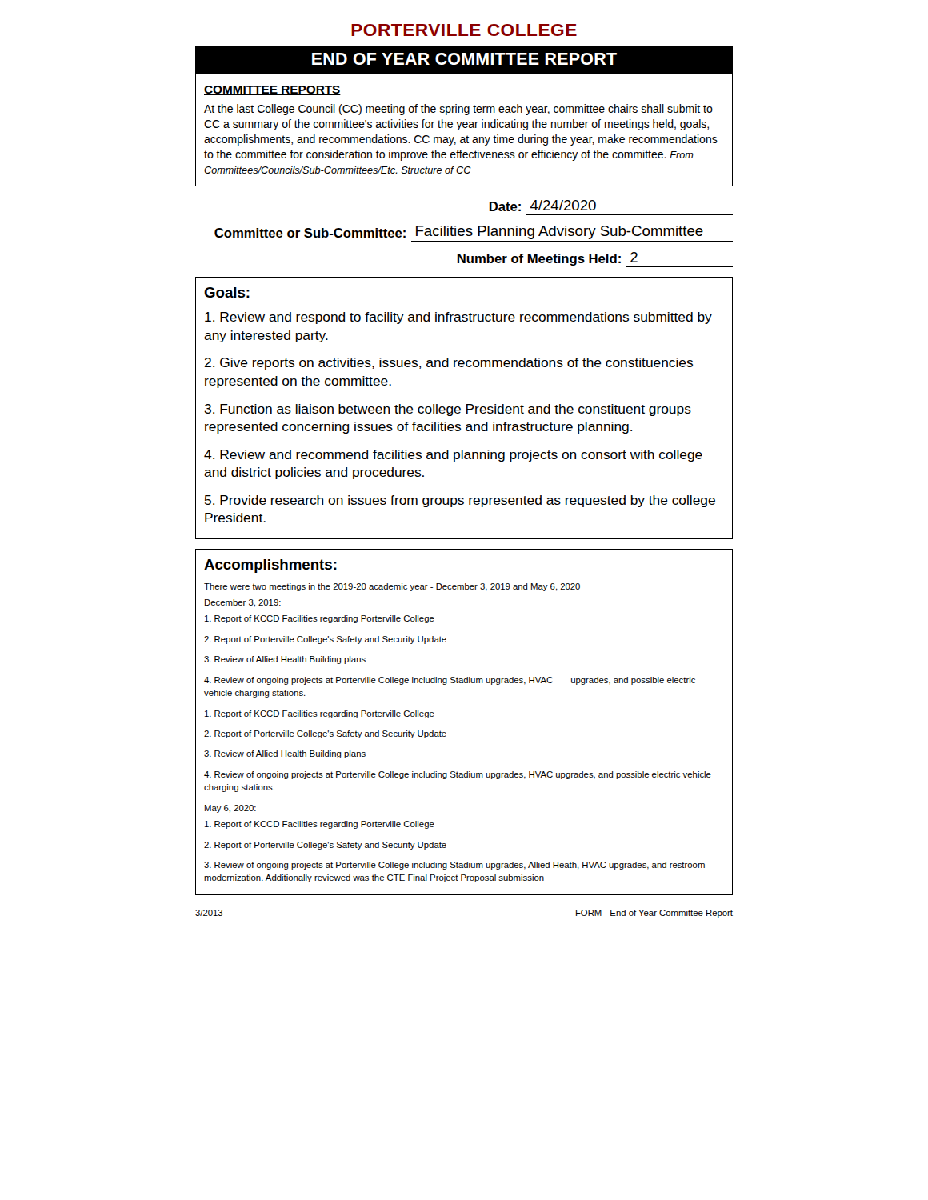PORTERVILLE COLLEGE
END OF YEAR COMMITTEE REPORT
COMMITTEE REPORTS
At the last College Council (CC) meeting of the spring term each year, committee chairs shall submit to CC a summary of the committee's activities for the year indicating the number of meetings held, goals, accomplishments, and recommendations. CC may, at any time during the year, make recommendations to the committee for consideration to improve the effectiveness or efficiency of the committee. From Committees/Councils/Sub-Committees/Etc. Structure of CC
Date: 4/24/2020
Committee or Sub-Committee: Facilities Planning Advisory Sub-Committee
Number of Meetings Held: 2
Goals:
1. Review and respond to facility and infrastructure recommendations submitted by any interested party.
2. Give reports on activities, issues, and recommendations of the constituencies represented on the committee.
3. Function as liaison between the college President and the constituent groups represented concerning issues of facilities and infrastructure planning.
4. Review and recommend facilities and planning projects on consort with college and district policies and procedures.
5. Provide research on issues from groups represented as requested by the college President.
Accomplishments:
There were two meetings in the 2019-20 academic year - December 3, 2019 and May 6, 2020
December 3, 2019:
1. Report of KCCD Facilities regarding Porterville College
2. Report of Porterville College's Safety and Security Update
3. Review of Allied Health Building plans
4. Review of ongoing projects at Porterville College including Stadium upgrades, HVAC upgrades, and possible electric vehicle charging stations.
1. Report of KCCD Facilities regarding Porterville College
2. Report of Porterville College's Safety and Security Update
3. Review of Allied Health Building plans
4. Review of ongoing projects at Porterville College including Stadium upgrades, HVAC upgrades, and possible electric vehicle charging stations.
May 6, 2020:
1. Report of KCCD Facilities regarding Porterville College
2. Report of Porterville College's Safety and Security Update
3. Review of ongoing projects at Porterville College including Stadium upgrades, Allied Heath, HVAC upgrades, and restroom modernization. Additionally reviewed was the CTE Final Project Proposal submission
3/2013 FORM - End of Year Committee Report